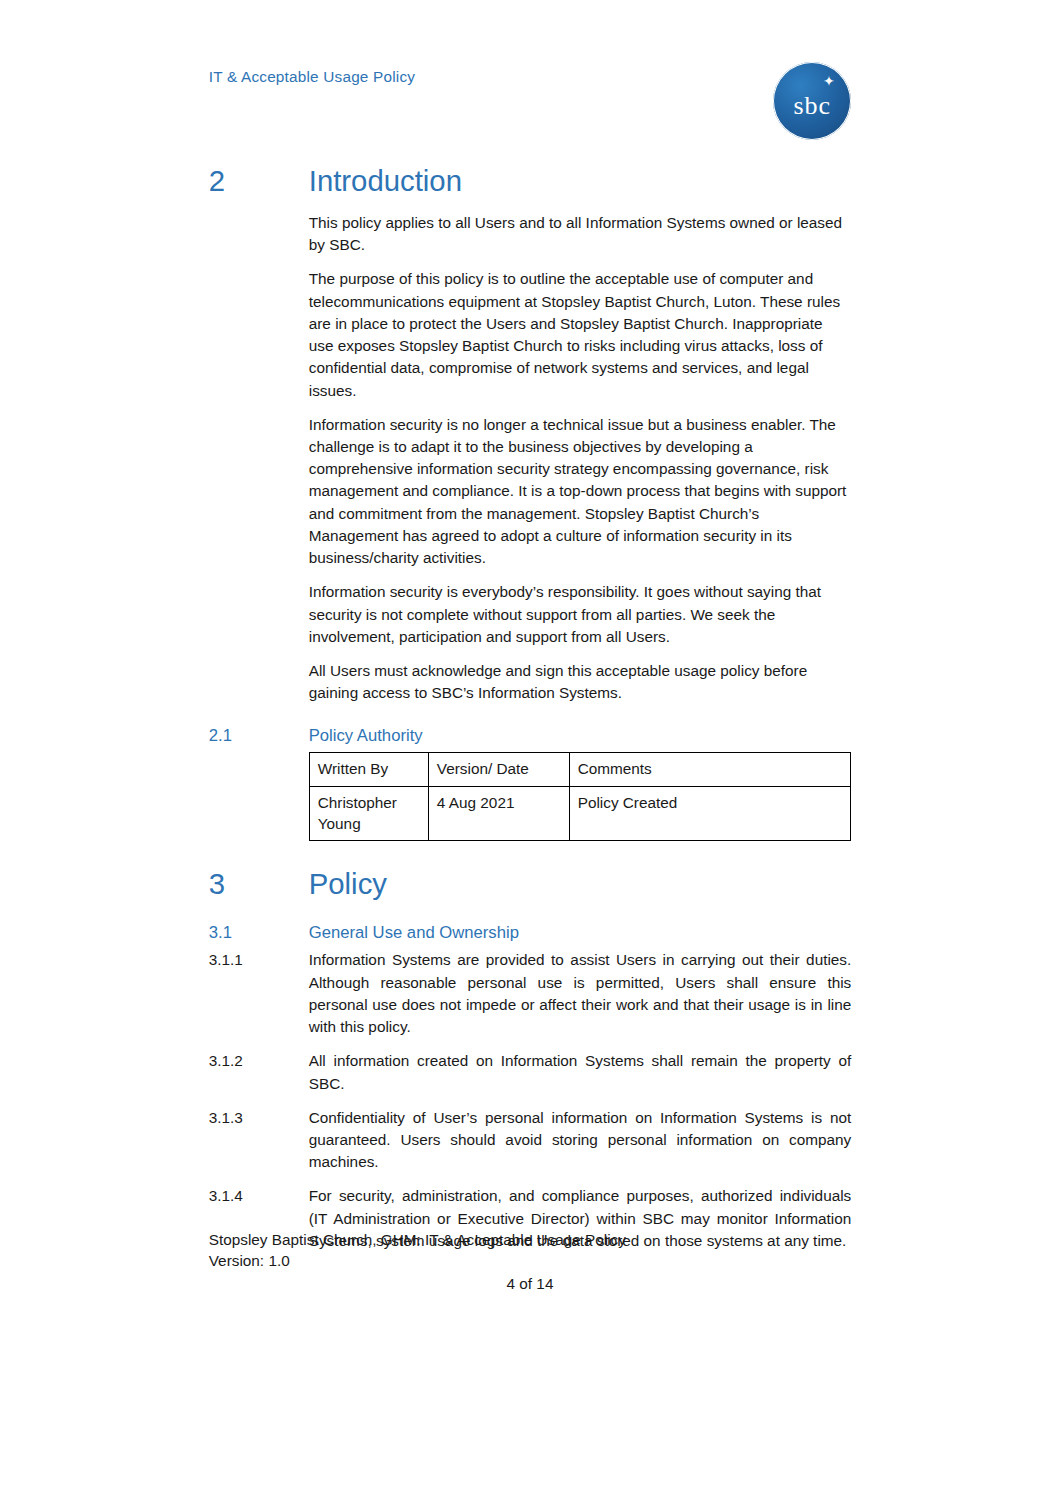IT & Acceptable Usage Policy
✦ sbc
2 Introduction
This policy applies to all Users and to all Information Systems owned or leased by SBC.
The purpose of this policy is to outline the acceptable use of computer and telecommunications equipment at Stopsley Baptist Church, Luton. These rules are in place to protect the Users and Stopsley Baptist Church. Inappropriate use exposes Stopsley Baptist Church to risks including virus attacks, loss of confidential data, compromise of network systems and services, and legal issues.
Information security is no longer a technical issue but a business enabler. The challenge is to adapt it to the business objectives by developing a comprehensive information security strategy encompassing governance, risk management and compliance. It is a top-down process that begins with support and commitment from the management. Stopsley Baptist Church’s Management has agreed to adopt a culture of information security in its business/charity activities.
Information security is everybody’s responsibility. It goes without saying that security is not complete without support from all parties. We seek the involvement, participation and support from all Users.
All Users must acknowledge and sign this acceptable usage policy before gaining access to SBC’s Information Systems.
2.1 Policy Authority
| Written By | Version/ Date | Comments |
| Christopher Young | 4 Aug 2021 | Policy Created |
3 Policy
3.1 General Use and Ownership
3.1.1
Information Systems are provided to assist Users in carrying out their duties. Although reasonable personal use is permitted, Users shall ensure this personal use does not impede or affect their work and that their usage is in line with this policy.
3.1.2
All information created on Information Systems shall remain the property of SBC.
3.1.3
Confidentiality of User’s personal information on Information Systems is not guaranteed. Users should avoid storing personal information on company machines.
3.1.4
For security, administration, and compliance purposes, authorized individuals (IT Administration or Executive Director) within SBC may monitor Information Systems, system usage logs and the data stored on those systems at any time.
Stopsley Baptist Church, GHM: IT & Acceptable Usage Policy
Version: 1.0
4 of 14